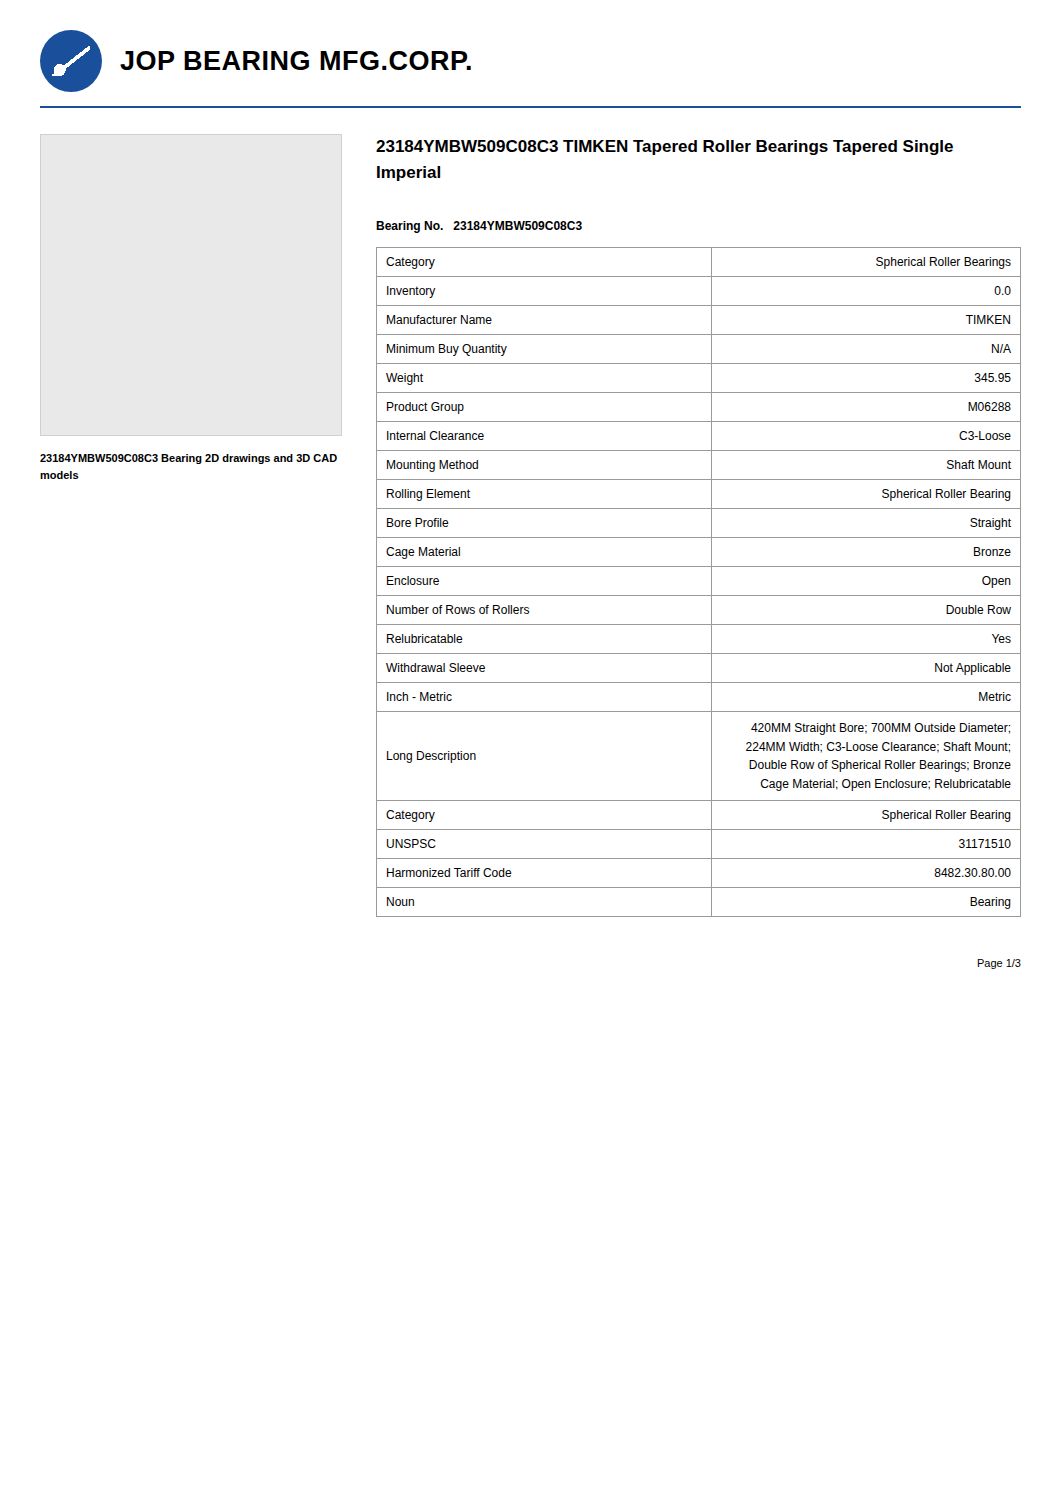JOP BEARING MFG.CORP.
23184YMBW509C08C3 Bearing 2D drawings and 3D CAD models
23184YMBW509C08C3 TIMKEN Tapered Roller Bearings Tapered Single Imperial
Bearing No. 23184YMBW509C08C3
| Category | Spherical Roller Bearings |
| Inventory | 0.0 |
| Manufacturer Name | TIMKEN |
| Minimum Buy Quantity | N/A |
| Weight | 345.95 |
| Product Group | M06288 |
| Internal Clearance | C3-Loose |
| Mounting Method | Shaft Mount |
| Rolling Element | Spherical Roller Bearing |
| Bore Profile | Straight |
| Cage Material | Bronze |
| Enclosure | Open |
| Number of Rows of Rollers | Double Row |
| Relubricatable | Yes |
| Withdrawal Sleeve | Not Applicable |
| Inch - Metric | Metric |
| Long Description | 420MM Straight Bore; 700MM Outside Diameter; 224MM Width; C3-Loose Clearance; Shaft Mount; Double Row of Spherical Roller Bearings; Bronze Cage Material; Open Enclosure; Relubricatable |
| Category | Spherical Roller Bearing |
| UNSPSC | 31171510 |
| Harmonized Tariff Code | 8482.30.80.00 |
| Noun | Bearing |
Page 1/3